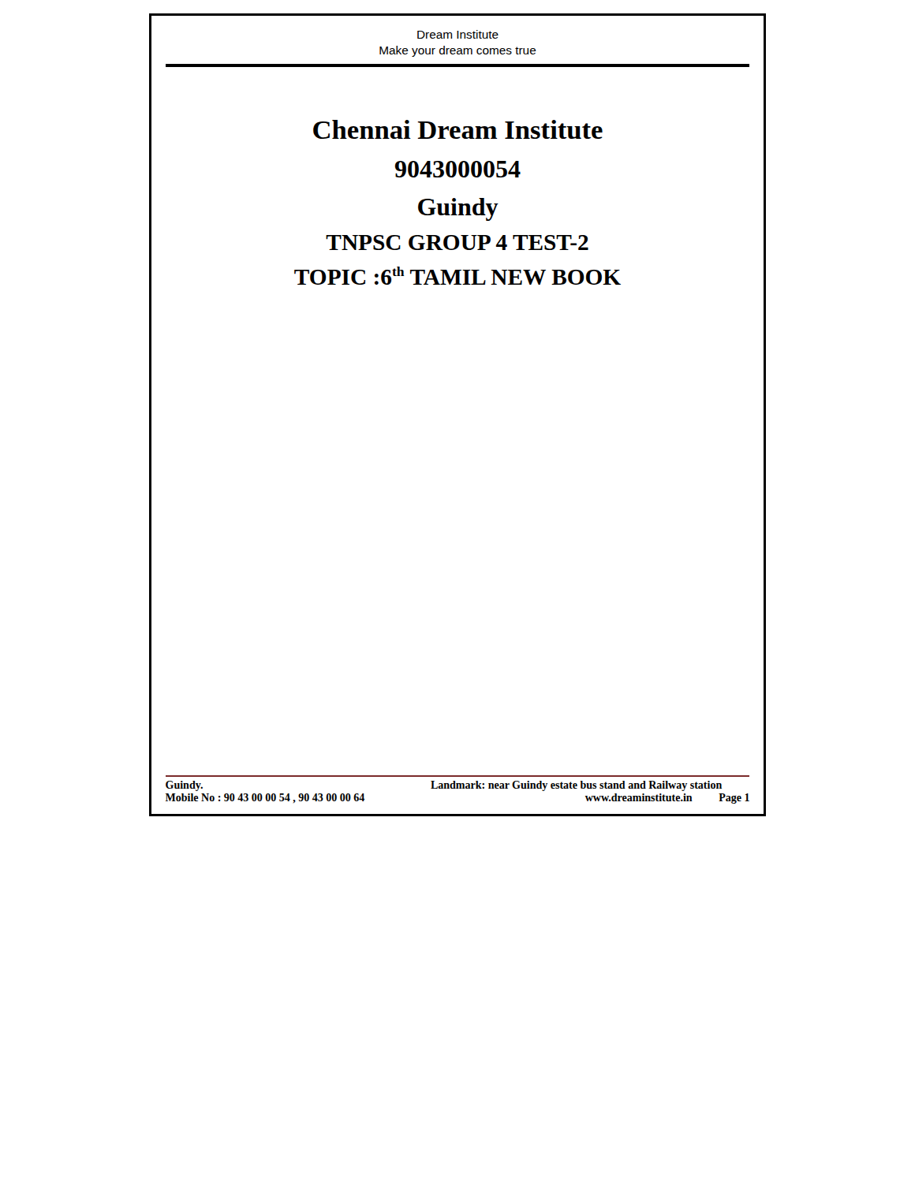Dream Institute
Make your dream comes true
Chennai Dream Institute
9043000054
Guindy
TNPSC GROUP 4 TEST-2
TOPIC :6th TAMIL NEW BOOK
| Guindy. | Landmark: near Guindy estate bus stand and Railway station |
| Mobile No : 90 43 00 00 54 , 90 43 00 00 64 | www.dreaminstitute.in Page 1 |